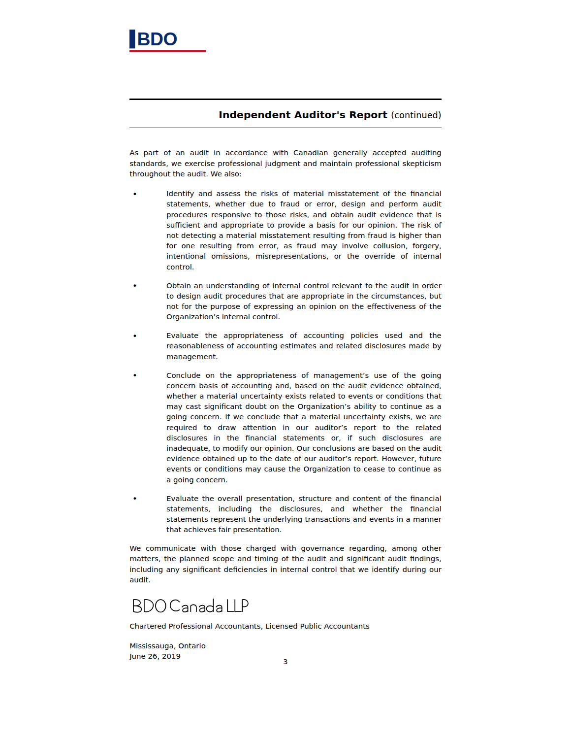BDO
Independent Auditor's Report (continued)
As part of an audit in accordance with Canadian generally accepted auditing standards, we exercise professional judgment and maintain professional skepticism throughout the audit. We also:
Identify and assess the risks of material misstatement of the financial statements, whether due to fraud or error, design and perform audit procedures responsive to those risks, and obtain audit evidence that is sufficient and appropriate to provide a basis for our opinion. The risk of not detecting a material misstatement resulting from fraud is higher than for one resulting from error, as fraud may involve collusion, forgery, intentional omissions, misrepresentations, or the override of internal control.
Obtain an understanding of internal control relevant to the audit in order to design audit procedures that are appropriate in the circumstances, but not for the purpose of expressing an opinion on the effectiveness of the Organization’s internal control.
Evaluate the appropriateness of accounting policies used and the reasonableness of accounting estimates and related disclosures made by management.
Conclude on the appropriateness of management’s use of the going concern basis of accounting and, based on the audit evidence obtained, whether a material uncertainty exists related to events or conditions that may cast significant doubt on the Organization’s ability to continue as a going concern. If we conclude that a material uncertainty exists, we are required to draw attention in our auditor’s report to the related disclosures in the financial statements or, if such disclosures are inadequate, to modify our opinion. Our conclusions are based on the audit evidence obtained up to the date of our auditor’s report. However, future events or conditions may cause the Organization to cease to continue as a going concern.
Evaluate the overall presentation, structure and content of the financial statements, including the disclosures, and whether the financial statements represent the underlying transactions and events in a manner that achieves fair presentation.
We communicate with those charged with governance regarding, among other matters, the planned scope and timing of the audit and significant audit findings, including any significant deficiencies in internal control that we identify during our audit.
Chartered Professional Accountants, Licensed Public Accountants
Mississauga, Ontario
June 26, 2019
3